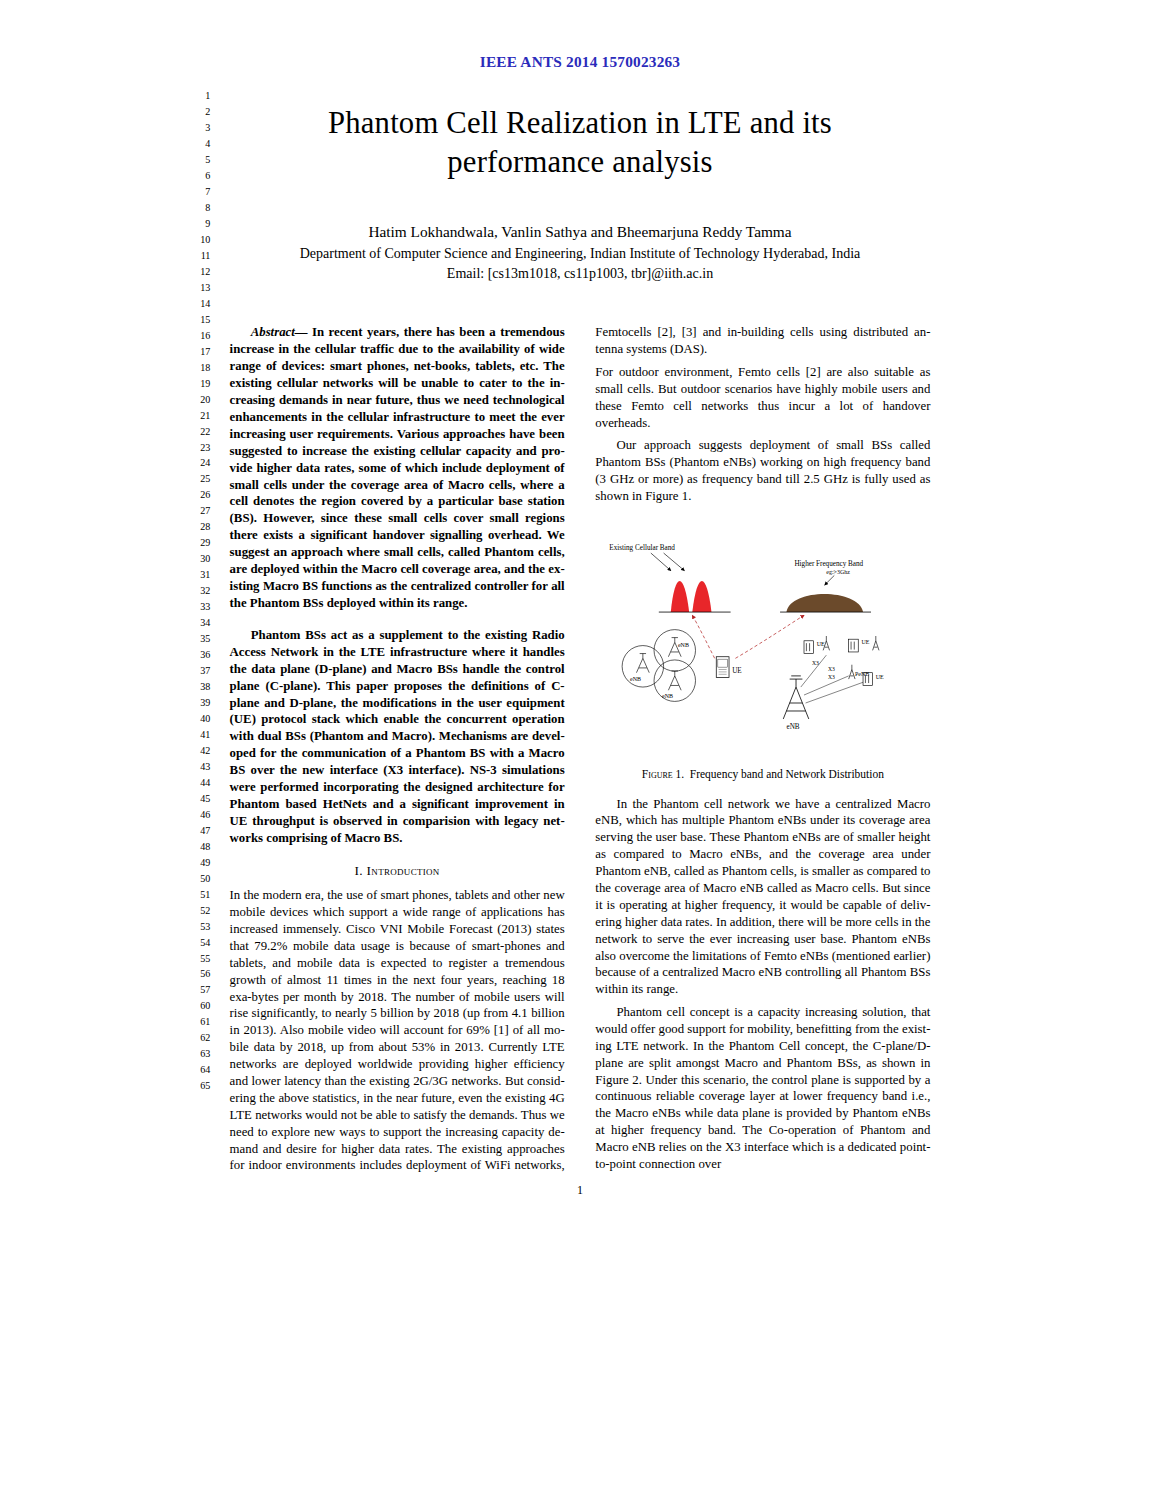1
2
3
4
5
6
7
8
9
10
11
12
13
14
15
16
17
18
19
20
21
22
23
24
25
26
27
28
29
30
31
32
33
34
35
36
37
38
39
40
41
42
43
44
45
46
47
48
49
50
51
52
53
54
55
56
57
60
61
62
63
64
65
IEEE ANTS 2014 1570023263
Phantom Cell Realization in LTE and its
performance analysis
Hatim Lokhandwala, Vanlin Sathya and Bheemarjuna Reddy Tamma
Department of Computer Science and Engineering, Indian Institute of Technology Hyderabad, India
Email: [cs13m1018, cs11p1003, tbr]@iith.ac.in
Abstract— In recent years, there has been a tremendous increase in the cellular traffic due to the availability of wide range of devices: smart phones, net-books, tablets, etc. The existing cellular networks will be unable to cater to the increasing demands in near future, thus we need technological enhancements in the cellular infrastructure to meet the ever increasing user requirements. Various approaches have been suggested to increase the existing cellular capacity and provide higher data rates, some of which include deployment of small cells under the coverage area of Macro cells, where a cell denotes the region covered by a particular base station (BS). However, since these small cells cover small regions there exists a significant handover signalling overhead. We suggest an approach where small cells, called Phantom cells, are deployed within the Macro cell coverage area, and the existing Macro BS functions as the centralized controller for all the Phantom BSs deployed within its range.
Phantom BSs act as a supplement to the existing Radio Access Network in the LTE infrastructure where it handles the data plane (D-plane) and Macro BSs handle the control plane (C-plane). This paper proposes the definitions of C-plane and D-plane, the modifications in the user equipment (UE) protocol stack which enable the concurrent operation with dual BSs (Phantom and Macro). Mechanisms are developed for the communication of a Phantom BS with a Macro BS over the new interface (X3 interface). NS-3 simulations were performed incorporating the designed architecture for Phantom based HetNets and a significant improvement in UE throughput is observed in comparision with legacy networks comprising of Macro BS.
I. Introduction
In the modern era, the use of smart phones, tablets and other new mobile devices which support a wide range of applications has increased immensely. Cisco VNI Mobile Forecast (2013) states that 79.2% mobile data usage is because of smart-phones and tablets, and mobile data is expected to register a tremendous growth of almost 11 times in the next four years, reaching 18 exa-bytes per month by 2018. The number of mobile users will rise significantly, to nearly 5 billion by 2018 (up from 4.1 billion in 2013). Also mobile video will account for 69% [1] of all mobile data by 2018, up from about 53% in 2013. Currently LTE networks are deployed worldwide providing higher efficiency and lower latency than the existing 2G/3G networks. But considering the above statistics, in the near future, even the existing 4G LTE networks would not be able to satisfy the demands. Thus we need to explore new ways to support the increasing capacity demand and desire for higher data rates. The existing approaches for indoor environments includes deployment of WiFi networks, Femtocells [2], [3] and in-building cells using distributed antenna systems (DAS).
For outdoor environment, Femto cells [2] are also suitable as small cells. But outdoor scenarios have highly mobile users and these Femto cell networks thus incur a lot of handover overheads.
Our approach suggests deployment of small BSs called Phantom BSs (Phantom eNBs) working on high frequency band (3 GHz or more) as frequency band till 2.5 GHz is fully used as shown in Figure 1.
Existing Cellular Band Higher Frequency Band eg:>3Ghz eNB eNB eNB UE UE UE UE PeNB X3 X3 X3 eNB
Figure 1. Frequency band and Network Distribution
In the Phantom cell network we have a centralized Macro eNB, which has multiple Phantom eNBs under its coverage area serving the user base. These Phantom eNBs are of smaller height as compared to Macro eNBs, and the coverage area under Phantom eNB, called as Phantom cells, is smaller as compared to the coverage area of Macro eNB called as Macro cells. But since it is operating at higher frequency, it would be capable of delivering higher data rates. In addition, there will be more cells in the network to serve the ever increasing user base. Phantom eNBs also overcome the limitations of Femto eNBs (mentioned earlier) because of a centralized Macro eNB controlling all Phantom BSs within its range.
Phantom cell concept is a capacity increasing solution, that would offer good support for mobility, benefitting from the existing LTE network. In the Phantom Cell concept, the C-plane/D-plane are split amongst Macro and Phantom BSs, as shown in Figure 2. Under this scenario, the control plane is supported by a continuous reliable coverage layer at lower frequency band i.e., the Macro eNBs while data plane is provided by Phantom eNBs at higher frequency band. The Co-operation of Phantom and Macro eNB relies on the X3 interface which is a dedicated point-to-point connection over
1